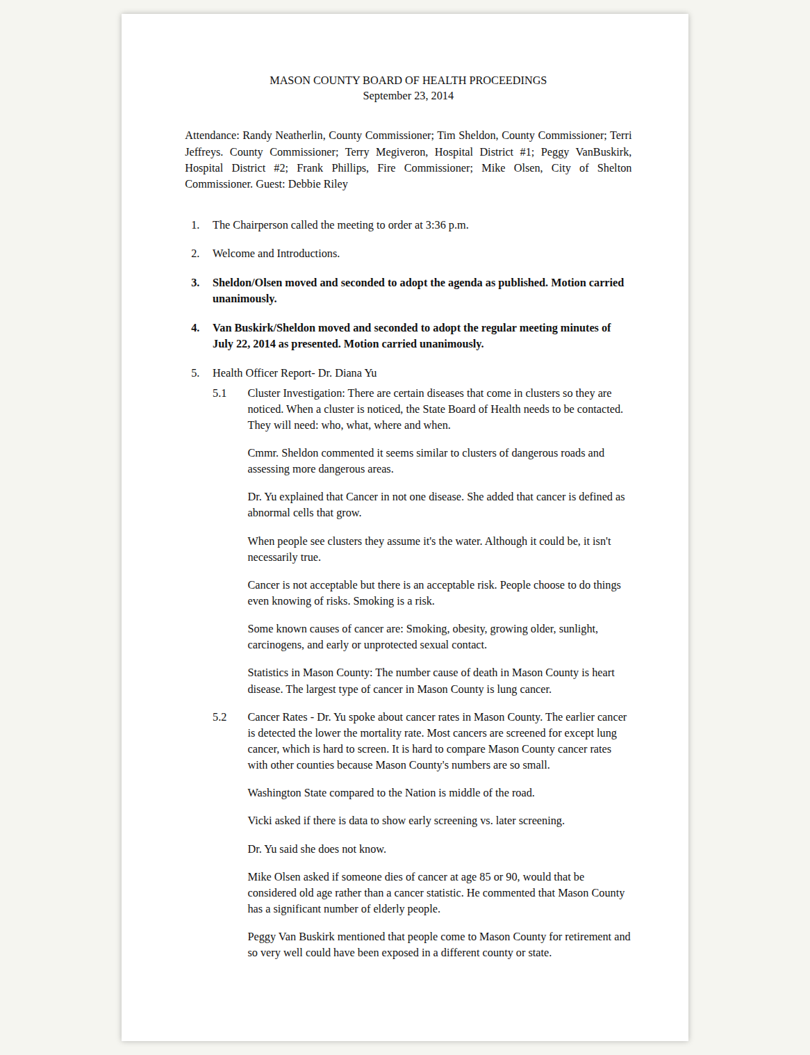MASON COUNTY BOARD OF HEALTH PROCEEDINGS September 23, 2014
Attendance: Randy Neatherlin, County Commissioner; Tim Sheldon, County Commissioner; Terri Jeffreys. County Commissioner; Terry Megiveron, Hospital District #1; Peggy VanBuskirk, Hospital District #2; Frank Phillips, Fire Commissioner; Mike Olsen, City of Shelton Commissioner. Guest: Debbie Riley
The Chairperson called the meeting to order at 3:36 p.m.
Welcome and Introductions.
Sheldon/Olsen moved and seconded to adopt the agenda as published. Motion carried unanimously.
Van Buskirk/Sheldon moved and seconded to adopt the regular meeting minutes of July 22, 2014 as presented. Motion carried unanimously.
Health Officer Report- Dr. Diana Yu
5.1
Cluster Investigation: There are certain diseases that come in clusters so they are noticed. When a cluster is noticed, the State Board of Health needs to be contacted. They will need: who, what, where and when.
Cmmr. Sheldon commented it seems similar to clusters of dangerous roads and assessing more dangerous areas.
Dr. Yu explained that Cancer in not one disease. She added that cancer is defined as abnormal cells that grow.
When people see clusters they assume it's the water. Although it could be, it isn't necessarily true.
Cancer is not acceptable but there is an acceptable risk. People choose to do things even knowing of risks. Smoking is a risk.
Some known causes of cancer are: Smoking, obesity, growing older, sunlight, carcinogens, and early or unprotected sexual contact.
Statistics in Mason County: The number cause of death in Mason County is heart disease. The largest type of cancer in Mason County is lung cancer.
5.2
Cancer Rates - Dr. Yu spoke about cancer rates in Mason County. The earlier cancer is detected the lower the mortality rate. Most cancers are screened for except lung cancer, which is hard to screen. It is hard to compare Mason County cancer rates with other counties because Mason County's numbers are so small.
Washington State compared to the Nation is middle of the road.
Vicki asked if there is data to show early screening vs. later screening.
Dr. Yu said she does not know.
Mike Olsen asked if someone dies of cancer at age 85 or 90, would that be considered old age rather than a cancer statistic. He commented that Mason County has a significant number of elderly people.
Peggy Van Buskirk mentioned that people come to Mason County for retirement and so very well could have been exposed in a different county or state.